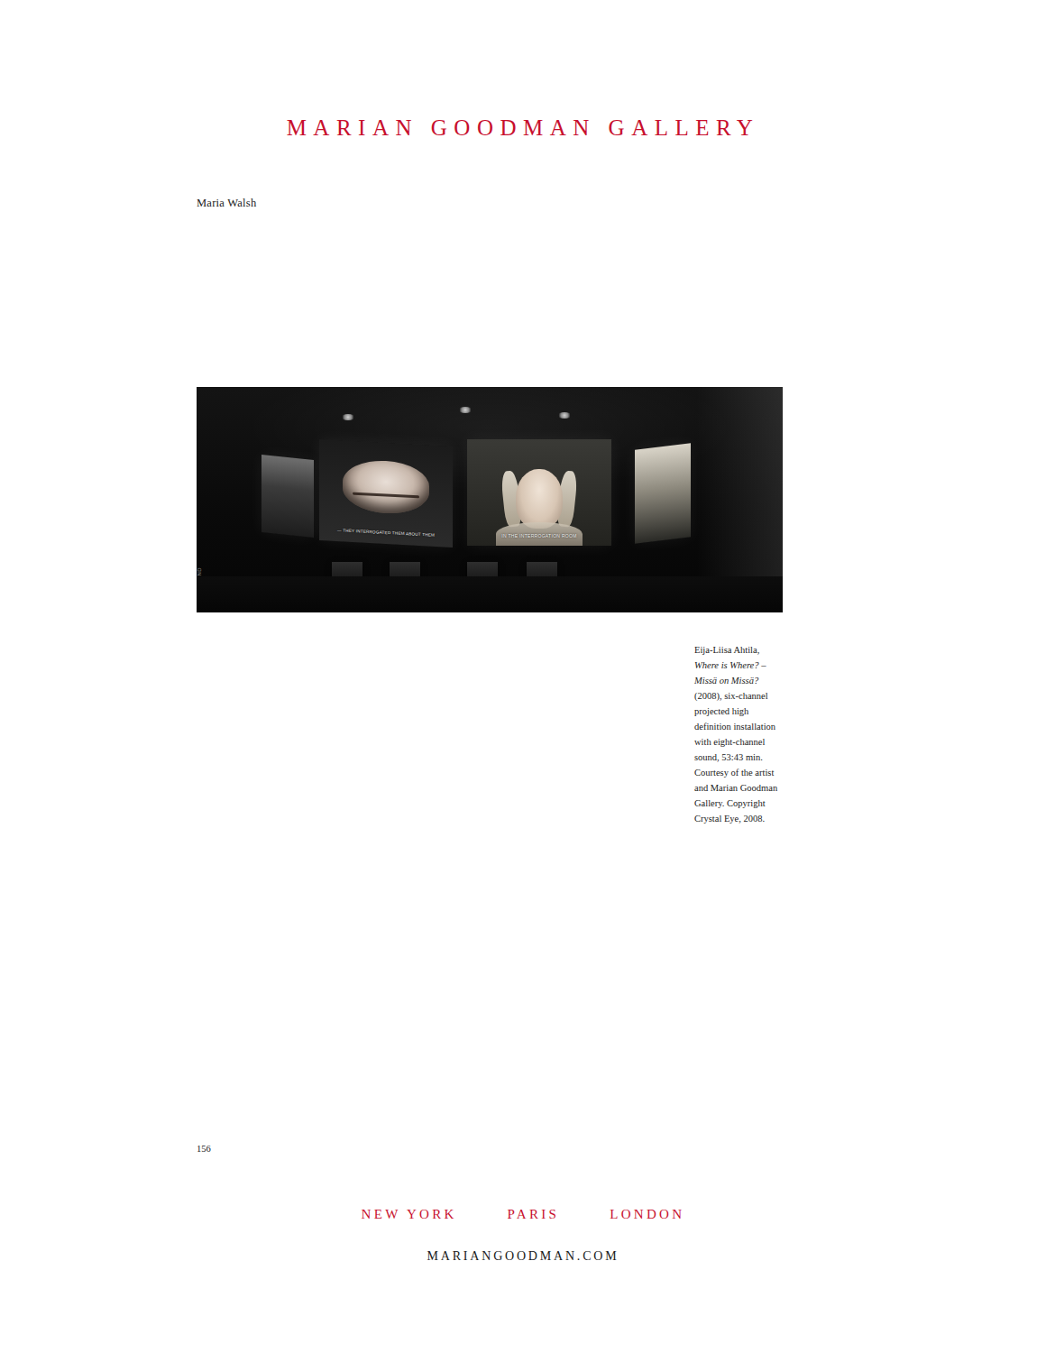Marian Goodman Gallery
Maria Walsh
— THEY INTERROGATED THEM ABOUT THEM
IN THE INTERROGATION ROOM
A VOICE
SOUND
Eija-Liisa Ahtila, Where is Where? – Missä on Missä? (2008), six-channel projected high definition installation with eight-channel sound, 53:43 min. Courtesy of the artist and Marian Goodman Gallery. Copyright Crystal Eye, 2008.
156
New York Paris London
mariangoodman.com